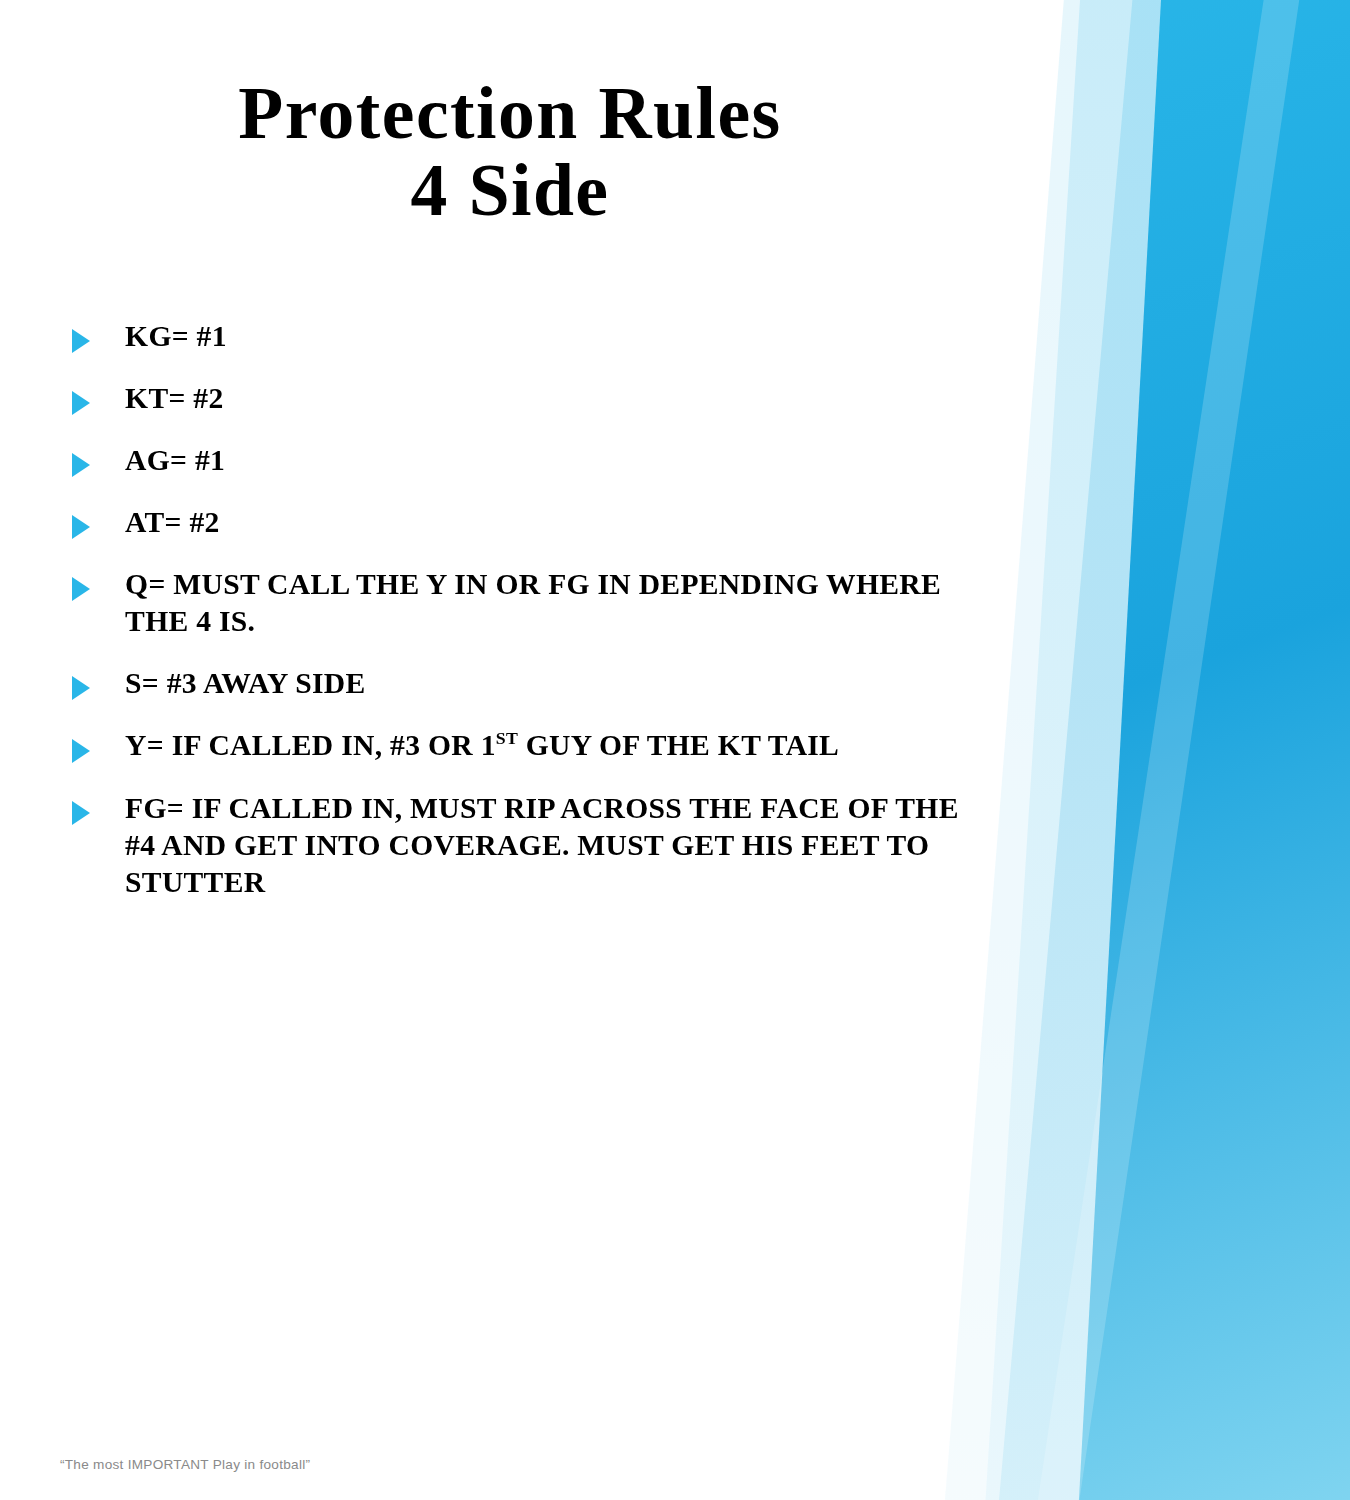Protection Rules
4 Side
KG= #1
KT= #2
AG= #1
AT= #2
Q= Must call the Y in or FG in depending where the 4 is.
S= #3 away side
Y= If called in, #3 or 1st guy of the KT tail
FG= If called in, must rip across the face of the #4 and get into coverage. Must get his feet to stutter
“The most IMPORTANT Play in football”